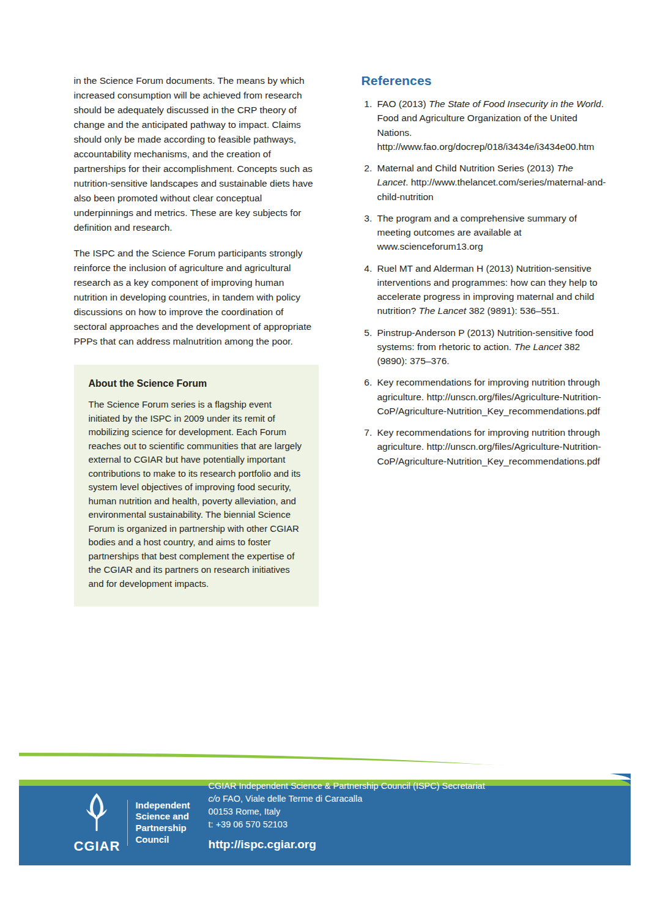in the Science Forum documents. The means by which increased consumption will be achieved from research should be adequately discussed in the CRP theory of change and the anticipated pathway to impact. Claims should only be made according to feasible pathways, accountability mechanisms, and the creation of partnerships for their accomplishment. Concepts such as nutrition-sensitive landscapes and sustainable diets have also been promoted without clear conceptual underpinnings and metrics. These are key subjects for definition and research.
The ISPC and the Science Forum participants strongly reinforce the inclusion of agriculture and agricultural research as a key component of improving human nutrition in developing countries, in tandem with policy discussions on how to improve the coordination of sectoral approaches and the development of appropriate PPPs that can address malnutrition among the poor.
About the Science Forum
The Science Forum series is a flagship event initiated by the ISPC in 2009 under its remit of mobilizing science for development. Each Forum reaches out to scientific communities that are largely external to CGIAR but have potentially important contributions to make to its research portfolio and its system level objectives of improving food security, human nutrition and health, poverty alleviation, and environmental sustainability. The biennial Science Forum is organized in partnership with other CGIAR bodies and a host country, and aims to foster partnerships that best complement the expertise of the CGIAR and its partners on research initiatives and for development impacts.
References
FAO (2013) The State of Food Insecurity in the World. Food and Agriculture Organization of the United Nations. http://www.fao.org/docrep/018/i3434e/i3434e00.htm
Maternal and Child Nutrition Series (2013) The Lancet. http://www.thelancet.com/series/maternal-and-child-nutrition
The program and a comprehensive summary of meeting outcomes are available at www.scienceforum13.org
Ruel MT and Alderman H (2013) Nutrition-sensitive interventions and programmes: how can they help to accelerate progress in improving maternal and child nutrition? The Lancet 382 (9891): 536–551.
Pinstrup-Anderson P (2013) Nutrition-sensitive food systems: from rhetoric to action. The Lancet 382 (9890): 375–376.
Key recommendations for improving nutrition through agriculture. http://unscn.org/files/Agriculture-Nutrition-CoP/Agriculture-Nutrition_Key_recommendations.pdf
Key recommendations for improving nutrition through agriculture. http://unscn.org/files/Agriculture-Nutrition-CoP/Agriculture-Nutrition_Key_recommendations.pdf
CGIAR
Independent
Science and
Partnership
Council
CGIAR Independent Science & Partnership Council (ISPC) Secretariat
c/o FAO, Viale delle Terme di Caracalla
00153 Rome, Italy
t: +39 06 570 52103
http://ispc.cgiar.org